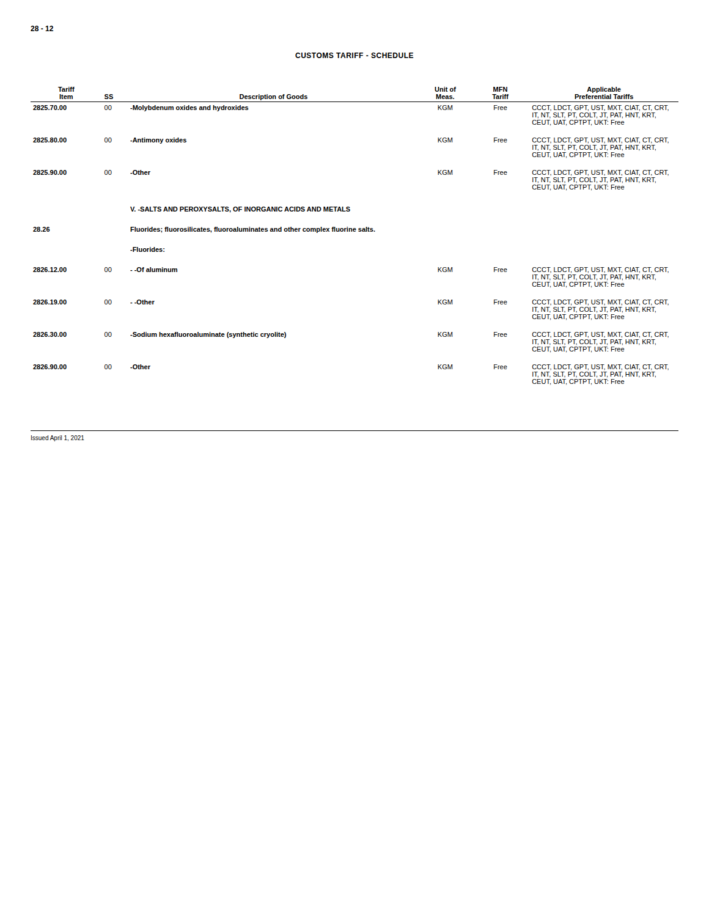28 - 12
CUSTOMS TARIFF - SCHEDULE
| Tariff Item | SS | Description of Goods | Unit of Meas. | MFN Tariff | Applicable Preferential Tariffs |
| --- | --- | --- | --- | --- | --- |
| 2825.70.00 | 00 | -Molybdenum oxides and hydroxides | KGM | Free | CCCT, LDCT, GPT, UST, MXT, CIAT, CT, CRT, IT, NT, SLT, PT, COLT, JT, PAT, HNT, KRT, CEUT, UAT, CPTPT, UKT: Free |
| 2825.80.00 | 00 | -Antimony oxides | KGM | Free | CCCT, LDCT, GPT, UST, MXT, CIAT, CT, CRT, IT, NT, SLT, PT, COLT, JT, PAT, HNT, KRT, CEUT, UAT, CPTPT, UKT: Free |
| 2825.90.00 | 00 | -Other | KGM | Free | CCCT, LDCT, GPT, UST, MXT, CIAT, CT, CRT, IT, NT, SLT, PT, COLT, JT, PAT, HNT, KRT, CEUT, UAT, CPTPT, UKT: Free |
| | | V. -SALTS AND PEROXYSALTS, OF INORGANIC ACIDS AND METALS | | | |
| 28.26 | | Fluorides; fluorosilicates, fluoroaluminates and other complex fluorine salts. | | | |
| | | -Fluorides: | | | |
| 2826.12.00 | 00 | - -Of aluminum | KGM | Free | CCCT, LDCT, GPT, UST, MXT, CIAT, CT, CRT, IT, NT, SLT, PT, COLT, JT, PAT, HNT, KRT, CEUT, UAT, CPTPT, UKT: Free |
| 2826.19.00 | 00 | - -Other | KGM | Free | CCCT, LDCT, GPT, UST, MXT, CIAT, CT, CRT, IT, NT, SLT, PT, COLT, JT, PAT, HNT, KRT, CEUT, UAT, CPTPT, UKT: Free |
| 2826.30.00 | 00 | -Sodium hexafluoroaluminate (synthetic cryolite) | KGM | Free | CCCT, LDCT, GPT, UST, MXT, CIAT, CT, CRT, IT, NT, SLT, PT, COLT, JT, PAT, HNT, KRT, CEUT, UAT, CPTPT, UKT: Free |
| 2826.90.00 | 00 | -Other | KGM | Free | CCCT, LDCT, GPT, UST, MXT, CIAT, CT, CRT, IT, NT, SLT, PT, COLT, JT, PAT, HNT, KRT, CEUT, UAT, CPTPT, UKT: Free |
Issued April 1, 2021